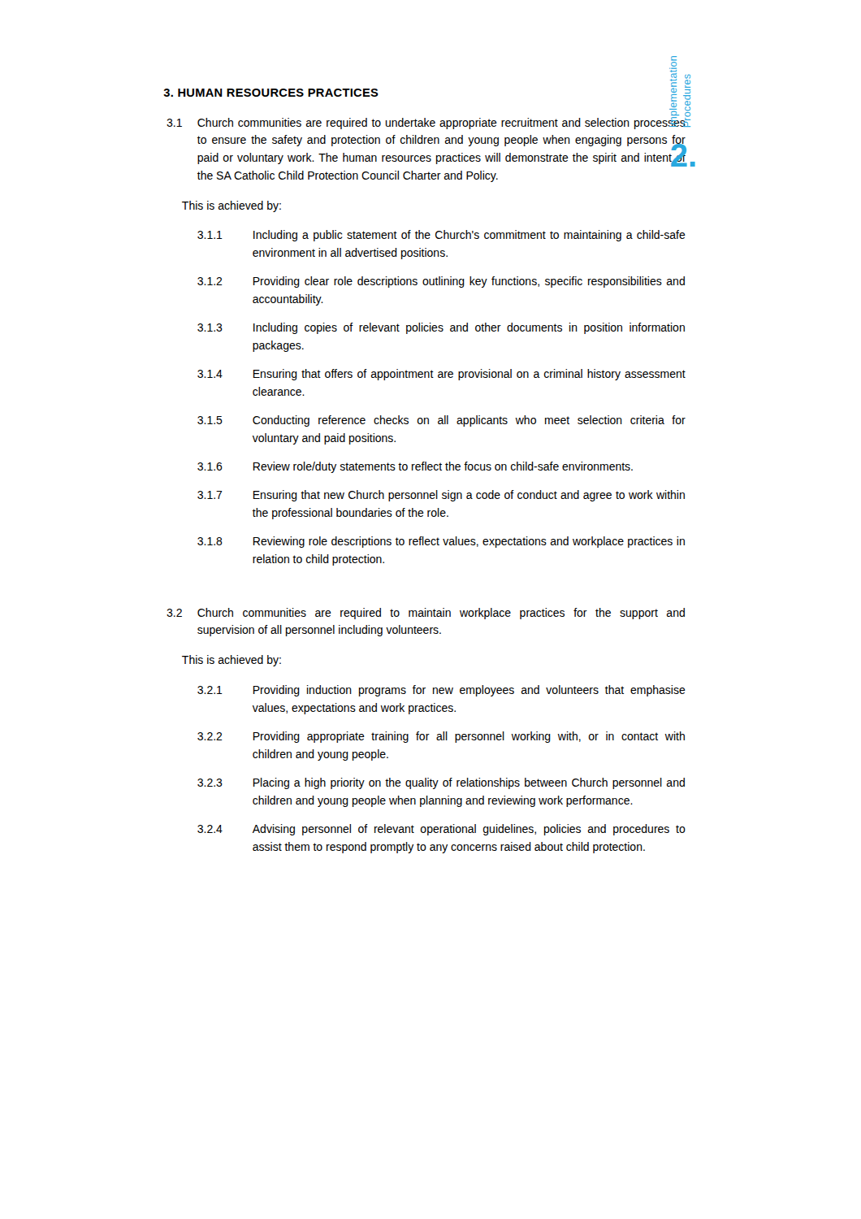Implementation
Procedures 2.
3. HUMAN RESOURCES PRACTICES
3.1
Church communities are required to undertake appropriate recruitment and selection processes to ensure the safety and protection of children and young people when engaging persons for paid or voluntary work. The human resources practices will demonstrate the spirit and intent of the SA Catholic Child Protection Council Charter and Policy.
This is achieved by:
3.1.1
Including a public statement of the Church's commitment to maintaining a child-safe environment in all advertised positions.
3.1.2
Providing clear role descriptions outlining key functions, specific responsibilities and accountability.
3.1.3
Including copies of relevant policies and other documents in position information packages.
3.1.4
Ensuring that offers of appointment are provisional on a criminal history assessment clearance.
3.1.5
Conducting reference checks on all applicants who meet selection criteria for voluntary and paid positions.
3.1.6
Review role/duty statements to reflect the focus on child-safe environments.
3.1.7
Ensuring that new Church personnel sign a code of conduct and agree to work within the professional boundaries of the role.
3.1.8
Reviewing role descriptions to reflect values, expectations and workplace practices in relation to child protection.
3.2
Church communities are required to maintain workplace practices for the support and supervision of all personnel including volunteers.
This is achieved by:
3.2.1
Providing induction programs for new employees and volunteers that emphasise values, expectations and work practices.
3.2.2
Providing appropriate training for all personnel working with, or in contact with children and young people.
3.2.3
Placing a high priority on the quality of relationships between Church personnel and children and young people when planning and reviewing work performance.
3.2.4
Advising personnel of relevant operational guidelines, policies and procedures to assist them to respond promptly to any concerns raised about child protection.